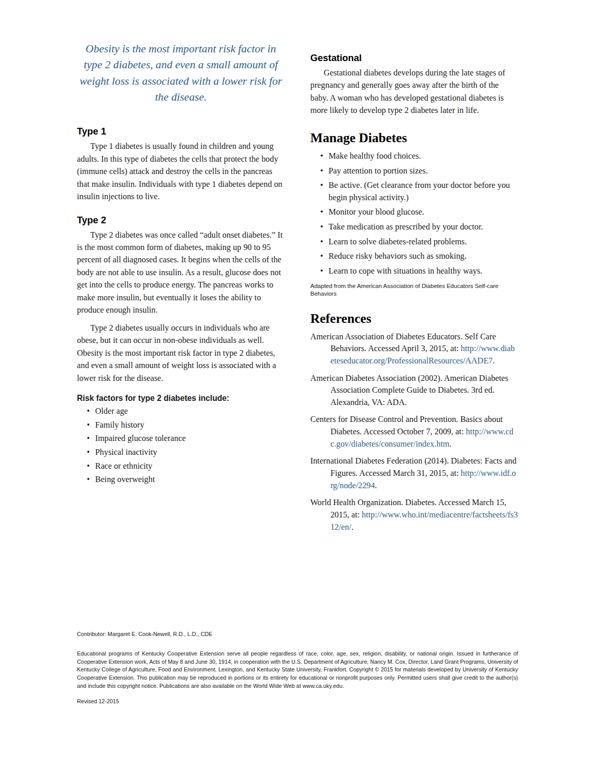Obesity is the most important risk factor in type 2 diabetes, and even a small amount of weight loss is associated with a lower risk for the disease.
Type 1
Type 1 diabetes is usually found in children and young adults. In this type of diabetes the cells that protect the body (immune cells) attack and destroy the cells in the pancreas that make insulin. Individuals with type 1 diabetes depend on insulin injections to live.
Type 2
Type 2 diabetes was once called “adult onset diabetes.” It is the most common form of diabetes, making up 90 to 95 percent of all diagnosed cases. It begins when the cells of the body are not able to use insulin. As a result, glucose does not get into the cells to produce energy. The pancreas works to make more insulin, but eventually it loses the ability to produce enough insulin.
Type 2 diabetes usually occurs in individuals who are obese, but it can occur in non-obese individuals as well. Obesity is the most important risk factor in type 2 diabetes, and even a small amount of weight loss is associated with a lower risk for the disease.
Risk factors for type 2 diabetes include:
Older age
Family history
Impaired glucose tolerance
Physical inactivity
Race or ethnicity
Being overweight
Gestational
Gestational diabetes develops during the late stages of pregnancy and generally goes away after the birth of the baby. A woman who has developed gestational diabetes is more likely to develop type 2 diabetes later in life.
Manage Diabetes
Make healthy food choices.
Pay attention to portion sizes.
Be active. (Get clearance from your doctor before you begin physical activity.)
Monitor your blood glucose.
Take medication as prescribed by your doctor.
Learn to solve diabetes-related problems.
Reduce risky behaviors such as smoking.
Learn to cope with situations in healthy ways.
Adapted from the American Association of Diabetes Educators Self-care Behaviors
References
American Association of Diabetes Educators. Self Care Behaviors. Accessed April 3, 2015, at: http://www.diabeteseducator.org/ProfessionalResources/AADE7.
American Diabetes Association (2002). American Diabetes Association Complete Guide to Diabetes. 3rd ed. Alexandria, VA: ADA.
Centers for Disease Control and Prevention. Basics about Diabetes. Accessed October 7, 2009, at: http://www.cdc.gov/diabetes/consumer/index.htm.
International Diabetes Federation (2014). Diabetes: Facts and Figures. Accessed March 31, 2015, at: http://www.idf.org/node/2294.
World Health Organization. Diabetes. Accessed March 15, 2015, at: http://www.who.int/mediacentre/factsheets/fs312/en/.
Contributor: Margaret E. Cook-Newell, R.D., L.D., CDE
Educational programs of Kentucky Cooperative Extension serve all people regardless of race, color, age, sex, religion, disability, or national origin. Issued in furtherance of Cooperative Extension work, Acts of May 8 and June 30, 1914, in cooperation with the U.S. Department of Agriculture, Nancy M. Cox, Director, Land Grant Programs, University of Kentucky College of Agriculture, Food and Environment, Lexington, and Kentucky State University, Frankfort. Copyright © 2015 for materials developed by University of Kentucky Cooperative Extension. This publication may be reproduced in portions or its entirety for educational or nonprofit purposes only. Permitted users shall give credit to the author(s) and include this copyright notice. Publications are also available on the World Wide Web at www.ca.uky.edu.
Revised 12-2015